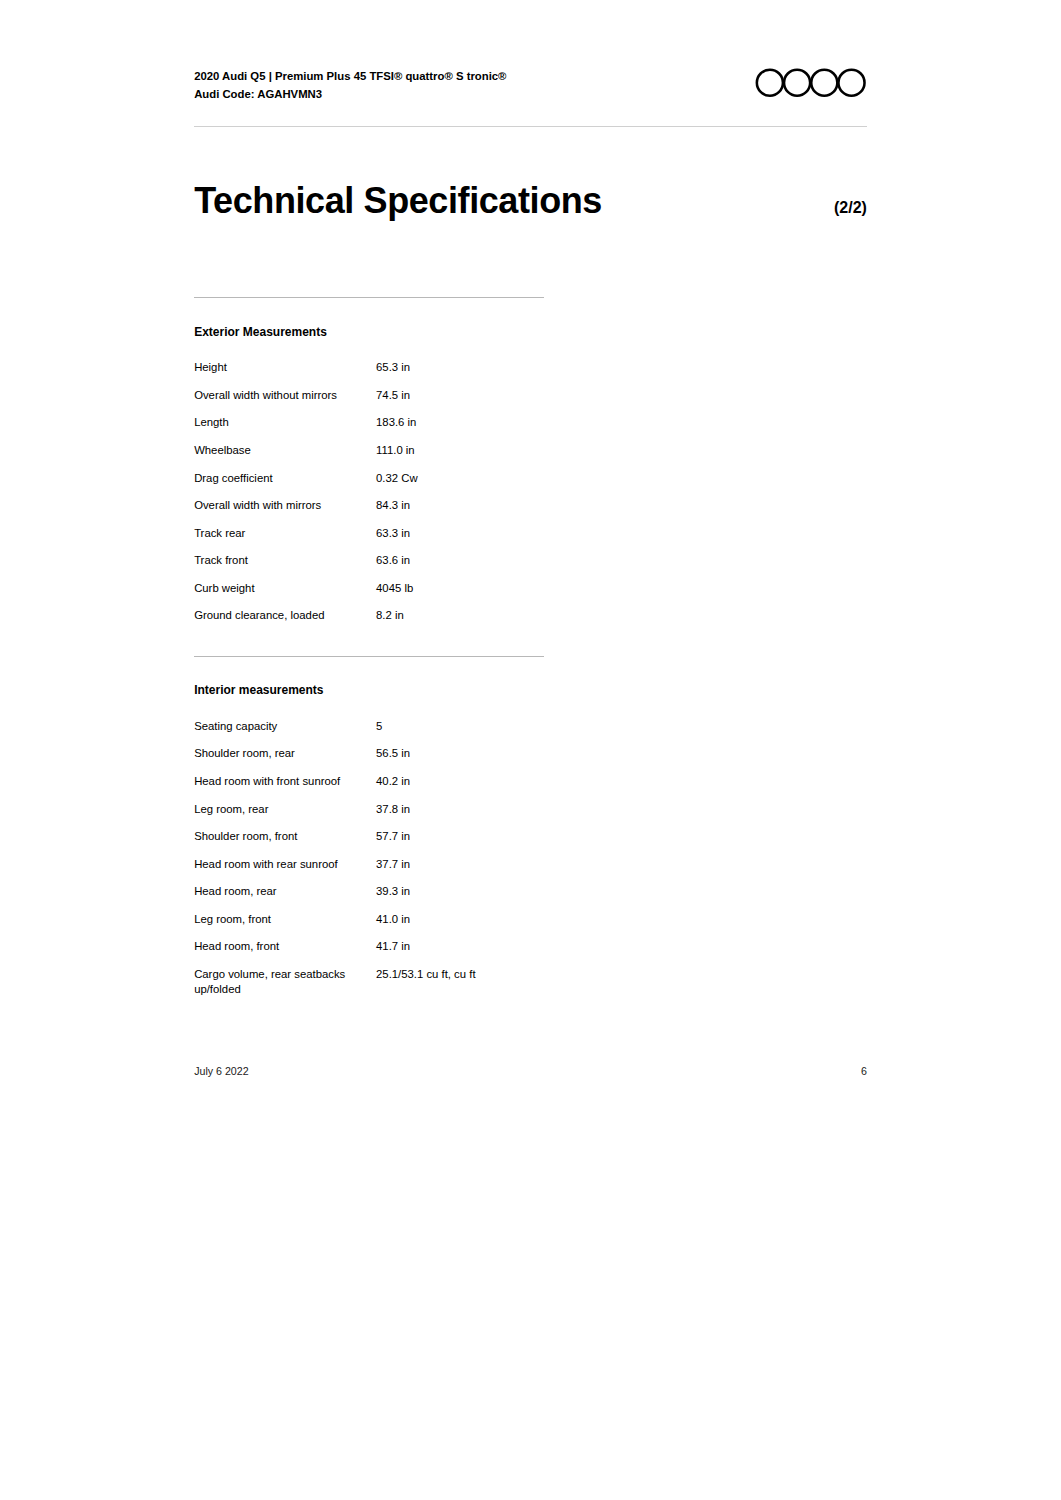2020 Audi Q5 | Premium Plus 45 TFSI® quattro® S tronic®
Audi Code: AGAHVMN3
Technical Specifications
(2/2)
Exterior Measurements
| Height | 65.3 in |
| Overall width without mirrors | 74.5 in |
| Length | 183.6 in |
| Wheelbase | 111.0 in |
| Drag coefficient | 0.32 Cw |
| Overall width with mirrors | 84.3 in |
| Track rear | 63.3 in |
| Track front | 63.6 in |
| Curb weight | 4045 lb |
| Ground clearance, loaded | 8.2 in |
Interior measurements
| Seating capacity | 5 |
| Shoulder room, rear | 56.5 in |
| Head room with front sunroof | 40.2 in |
| Leg room, rear | 37.8 in |
| Shoulder room, front | 57.7 in |
| Head room with rear sunroof | 37.7 in |
| Head room, rear | 39.3 in |
| Leg room, front | 41.0 in |
| Head room, front | 41.7 in |
| Cargo volume, rear seatbacks up/folded | 25.1/53.1 cu ft, cu ft |
July 6 2022 6